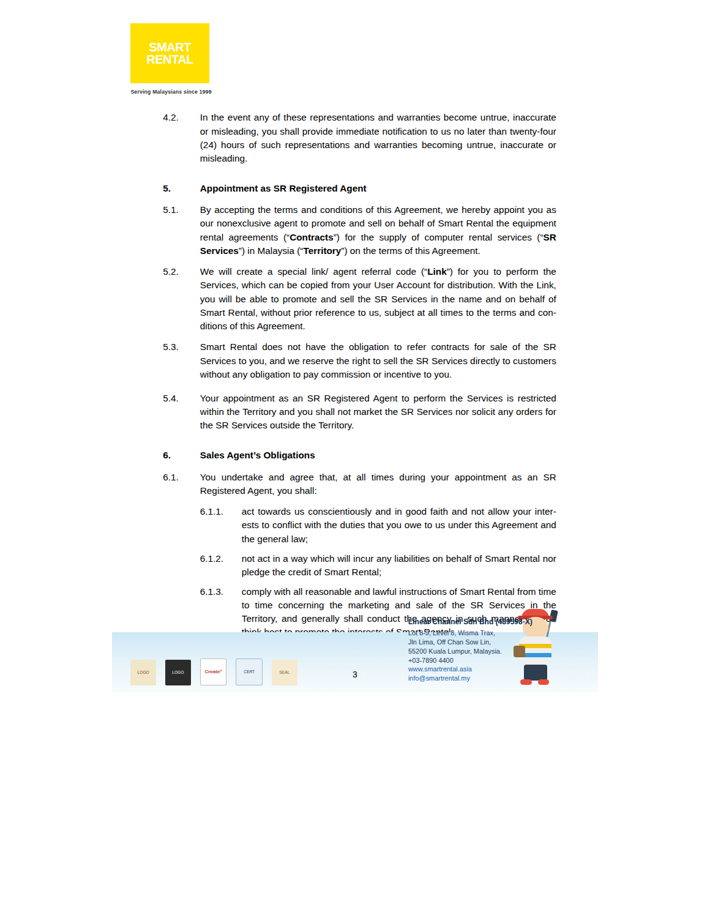SMART
RENTAL
Serving Malaysians since 1999
4.2.
In the event any of these representations and warranties become untrue, inaccurate or misleading, you shall provide immediate notification to us no later than twenty-four (24) hours of such representations and warranties becoming untrue, inaccurate or misleading.
5.
Appointment as SR Registered Agent
5.1.
By accepting the terms and conditions of this Agreement, we hereby appoint you as our nonexclusive agent to promote and sell on behalf of Smart Rental the equipment rental agreements (“Contracts”) for the supply of computer rental services (“SR Services”) in Malaysia (“Territory”) on the terms of this Agreement.
5.2.
We will create a special link/ agent referral code (“Link”) for you to perform the Services, which can be copied from your User Account for distribution. With the Link, you will be able to promote and sell the SR Services in the name and on behalf of Smart Rental, without prior reference to us, subject at all times to the terms and conditions of this Agreement.
5.3.
Smart Rental does not have the obligation to refer contracts for sale of the SR Services to you, and we reserve the right to sell the SR Services directly to customers without any obligation to pay commission or incentive to you.
5.4.
Your appointment as an SR Registered Agent to perform the Services is restricted within the Territory and you shall not market the SR Services nor solicit any orders for the SR Services outside the Territory.
6.
Sales Agent’s Obligations
6.1.
You undertake and agree that, at all times during your appointment as an SR Registered Agent, you shall:
6.1.1.
act towards us conscientiously and in good faith and not allow your interests to conflict with the duties that you owe to us under this Agreement and the general law;
6.1.2.
not act in a way which will incur any liabilities on behalf of Smart Rental nor pledge the credit of Smart Rental;
6.1.3.
comply with all reasonable and lawful instructions of Smart Rental from time to time concerning the marketing and sale of the SR Services in the Territory, and generally shall conduct the agency in such manner as you think best to promote the interests of Smart Rental;
6.1.4.
use all reasonable endeavours to promote the SR Services in the Territory with all due care and diligence, and shall seek to improve Smart Rental’s goodwill in the Territory;
LOGO
LOGO
Create°
CERT
SEAL
Linear Channel Sdn Bhd (489598-X)
Lot 8-9, Level 8, Wisma Trax,
Jln Lima, Off Chan Sow Lin,
55200 Kuala Lumpur, Malaysia.
+03-7890 4400
www.smartrental.asia
info@smartrental.my
3